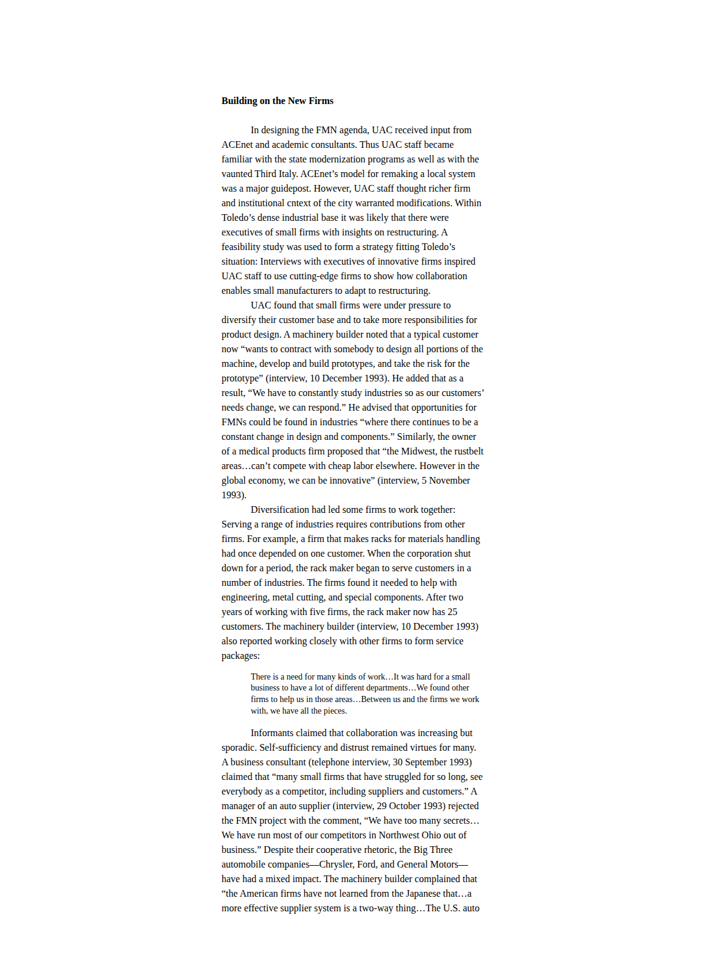Building on the New Firms
In designing the FMN agenda, UAC received input from ACEnet and academic consultants. Thus UAC staff became familiar with the state modernization programs as well as with the vaunted Third Italy. ACEnet’s model for remaking a local system was a major guidepost. However, UAC staff thought richer firm and institutional cntext of the city warranted modifications. Within Toledo’s dense industrial base it was likely that there were executives of small firms with insights on restructuring. A feasibility study was used to form a strategy fitting Toledo’s situation: Interviews with executives of innovative firms inspired UAC staff to use cutting-edge firms to show how collaboration enables small manufacturers to adapt to restructuring.
UAC found that small firms were under pressure to diversify their customer base and to take more responsibilities for product design. A machinery builder noted that a typical customer now “wants to contract with somebody to design all portions of the machine, develop and build prototypes, and take the risk for the prototype” (interview, 10 December 1993). He added that as a result, “We have to constantly study industries so as our customers’ needs change, we can respond.” He advised that opportunities for FMNs could be found in industries “where there continues to be a constant change in design and components.” Similarly, the owner of a medical products firm proposed that “the Midwest, the rustbelt areas…can’t compete with cheap labor elsewhere. However in the global economy, we can be innovative” (interview, 5 November 1993).
Diversification had led some firms to work together: Serving a range of industries requires contributions from other firms. For example, a firm that makes racks for materials handling had once depended on one customer. When the corporation shut down for a period, the rack maker began to serve customers in a number of industries. The firms found it needed to help with engineering, metal cutting, and special components. After two years of working with five firms, the rack maker now has 25 customers. The machinery builder (interview, 10 December 1993) also reported working closely with other firms to form service packages:
There is a need for many kinds of work…It was hard for a small business to have a lot of different departments…We found other firms to help us in those areas…Between us and the firms we work with, we have all the pieces.
Informants claimed that collaboration was increasing but sporadic. Self-sufficiency and distrust remained virtues for many. A business consultant (telephone interview, 30 September 1993) claimed that “many small firms that have struggled for so long, see everybody as a competitor, including suppliers and customers.” A manager of an auto supplier (interview, 29 October 1993) rejected the FMN project with the comment, “We have too many secrets…We have run most of our competitors in Northwest Ohio out of business.” Despite their cooperative rhetoric, the Big Three automobile companies—Chrysler, Ford, and General Motors—have had a mixed impact. The machinery builder complained that “the American firms have not learned from the Japanese that…a more effective supplier system is a two-way thing…The U.S. auto